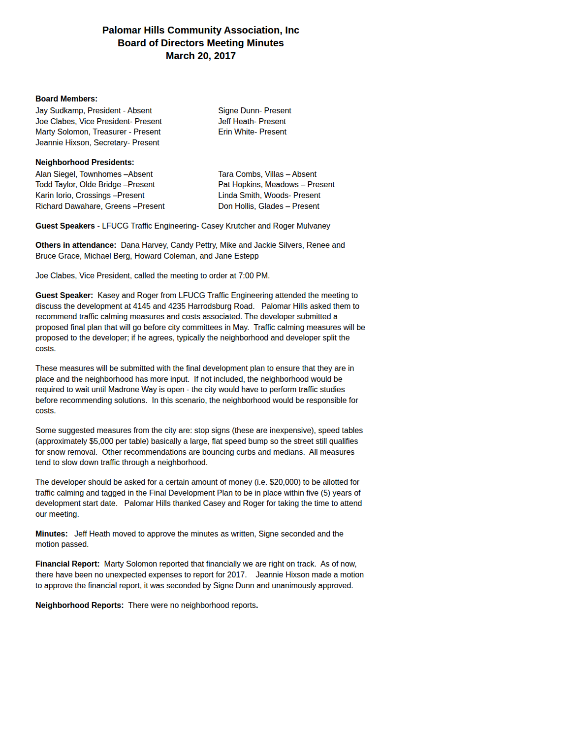Palomar Hills Community Association, Inc
Board of Directors Meeting Minutes
March 20, 2017
Board Members:
| Jay Sudkamp, President - Absent | Signe Dunn- Present |
| Joe Clabes, Vice President- Present | Jeff Heath- Present |
| Marty Solomon, Treasurer - Present | Erin White- Present |
| Jeannie Hixson, Secretary- Present | |
Neighborhood Presidents:
| Alan Siegel, Townhomes –Absent | Tara Combs, Villas – Absent |
| Todd Taylor, Olde Bridge –Present | Pat Hopkins, Meadows – Present |
| Karin Iorio, Crossings –Present | Linda Smith, Woods- Present |
| Richard Dawahare, Greens –Present | Don Hollis, Glades – Present |
Guest Speakers - LFUCG Traffic Engineering- Casey Krutcher and Roger Mulvaney
Others in attendance: Dana Harvey, Candy Pettry, Mike and Jackie Silvers, Renee and Bruce Grace, Michael Berg, Howard Coleman, and Jane Estepp
Joe Clabes, Vice President, called the meeting to order at 7:00 PM.
Guest Speaker: Kasey and Roger from LFUCG Traffic Engineering attended the meeting to discuss the development at 4145 and 4235 Harrodsburg Road. Palomar Hills asked them to recommend traffic calming measures and costs associated. The developer submitted a proposed final plan that will go before city committees in May. Traffic calming measures will be proposed to the developer; if he agrees, typically the neighborhood and developer split the costs.
These measures will be submitted with the final development plan to ensure that they are in place and the neighborhood has more input. If not included, the neighborhood would be required to wait until Madrone Way is open - the city would have to perform traffic studies before recommending solutions. In this scenario, the neighborhood would be responsible for costs.
Some suggested measures from the city are: stop signs (these are inexpensive), speed tables (approximately $5,000 per table) basically a large, flat speed bump so the street still qualifies for snow removal. Other recommendations are bouncing curbs and medians. All measures tend to slow down traffic through a neighborhood.
The developer should be asked for a certain amount of money (i.e. $20,000) to be allotted for traffic calming and tagged in the Final Development Plan to be in place within five (5) years of development start date. Palomar Hills thanked Casey and Roger for taking the time to attend our meeting.
Minutes: Jeff Heath moved to approve the minutes as written, Signe seconded and the motion passed.
Financial Report: Marty Solomon reported that financially we are right on track. As of now, there have been no unexpected expenses to report for 2017. Jeannie Hixson made a motion to approve the financial report, it was seconded by Signe Dunn and unanimously approved.
Neighborhood Reports: There were no neighborhood reports.